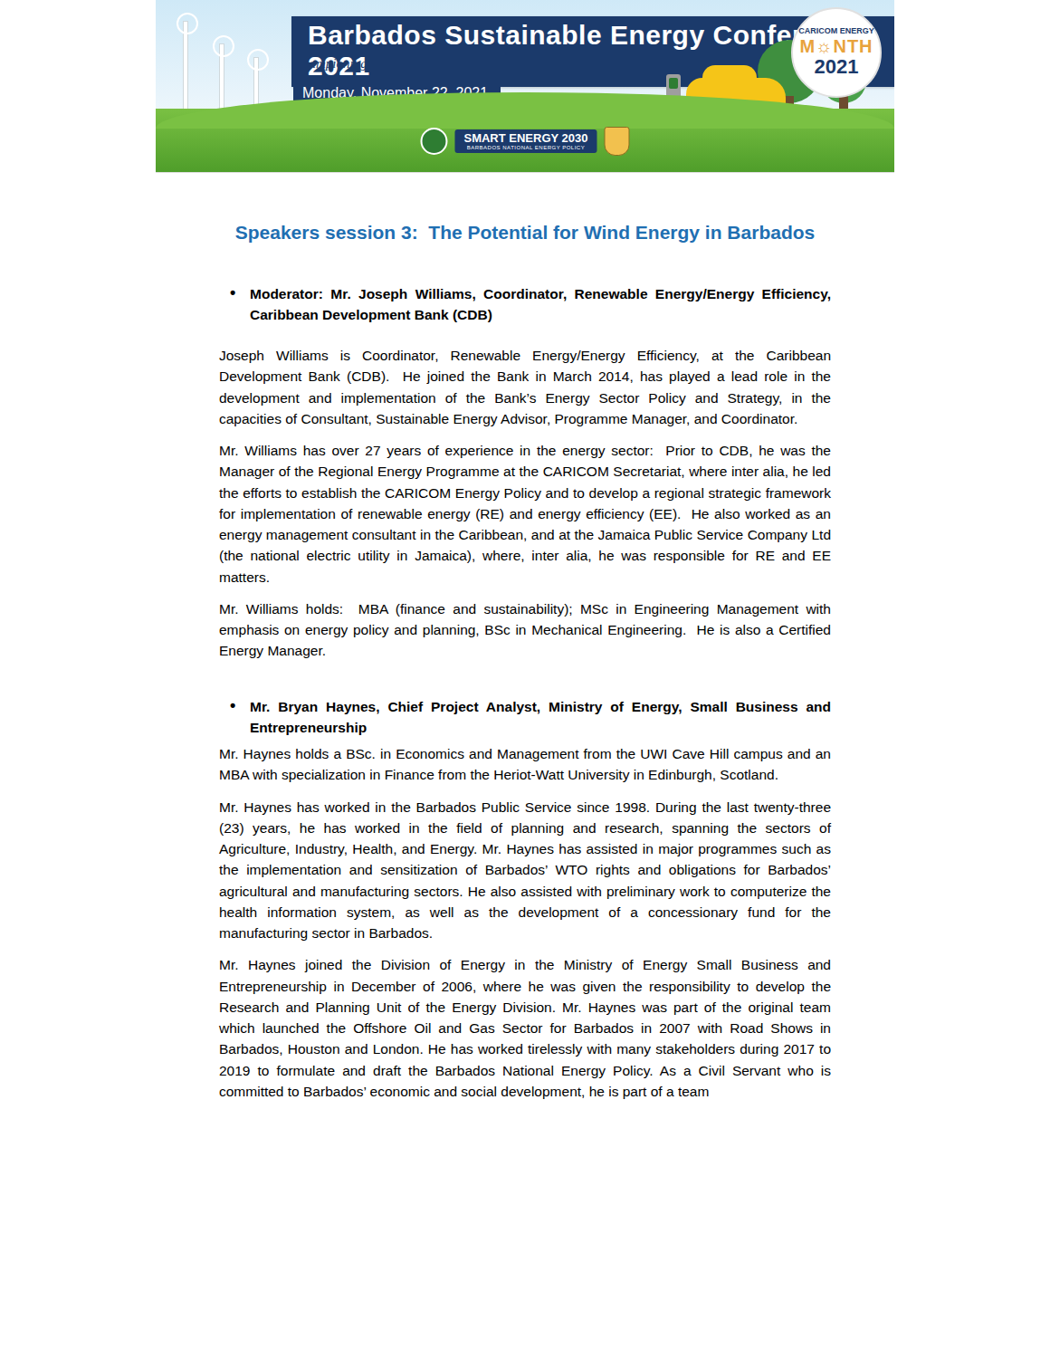Barbados Sustainable Energy Conference 2021
Championing our Future to a Sustainable Energy Sector
Monday, November 22, 2021
SMART ENERGY 2030BARBADOS NATIONAL ENERGY POLICY
CARICOM ENERGY M☼NTH 2021
Speakers session 3: The Potential for Wind Energy in Barbados
Moderator: Mr. Joseph Williams, Coordinator, Renewable Energy/Energy Efficiency, Caribbean Development Bank (CDB)
Joseph Williams is Coordinator, Renewable Energy/Energy Efficiency, at the Caribbean Development Bank (CDB). He joined the Bank in March 2014, has played a lead role in the development and implementation of the Bank’s Energy Sector Policy and Strategy, in the capacities of Consultant, Sustainable Energy Advisor, Programme Manager, and Coordinator.
Mr. Williams has over 27 years of experience in the energy sector: Prior to CDB, he was the Manager of the Regional Energy Programme at the CARICOM Secretariat, where inter alia, he led the efforts to establish the CARICOM Energy Policy and to develop a regional strategic framework for implementation of renewable energy (RE) and energy efficiency (EE). He also worked as an energy management consultant in the Caribbean, and at the Jamaica Public Service Company Ltd (the national electric utility in Jamaica), where, inter alia, he was responsible for RE and EE matters.
Mr. Williams holds: MBA (finance and sustainability); MSc in Engineering Management with emphasis on energy policy and planning, BSc in Mechanical Engineering. He is also a Certified Energy Manager.
Mr. Bryan Haynes, Chief Project Analyst, Ministry of Energy, Small Business and Entrepreneurship
Mr. Haynes holds a BSc. in Economics and Management from the UWI Cave Hill campus and an MBA with specialization in Finance from the Heriot-Watt University in Edinburgh, Scotland.
Mr. Haynes has worked in the Barbados Public Service since 1998. During the last twenty-three (23) years, he has worked in the field of planning and research, spanning the sectors of Agriculture, Industry, Health, and Energy. Mr. Haynes has assisted in major programmes such as the implementation and sensitization of Barbados’ WTO rights and obligations for Barbados’ agricultural and manufacturing sectors. He also assisted with preliminary work to computerize the health information system, as well as the development of a concessionary fund for the manufacturing sector in Barbados.
Mr. Haynes joined the Division of Energy in the Ministry of Energy Small Business and Entrepreneurship in December of 2006, where he was given the responsibility to develop the Research and Planning Unit of the Energy Division. Mr. Haynes was part of the original team which launched the Offshore Oil and Gas Sector for Barbados in 2007 with Road Shows in Barbados, Houston and London. He has worked tirelessly with many stakeholders during 2017 to 2019 to formulate and draft the Barbados National Energy Policy. As a Civil Servant who is committed to Barbados’ economic and social development, he is part of a team